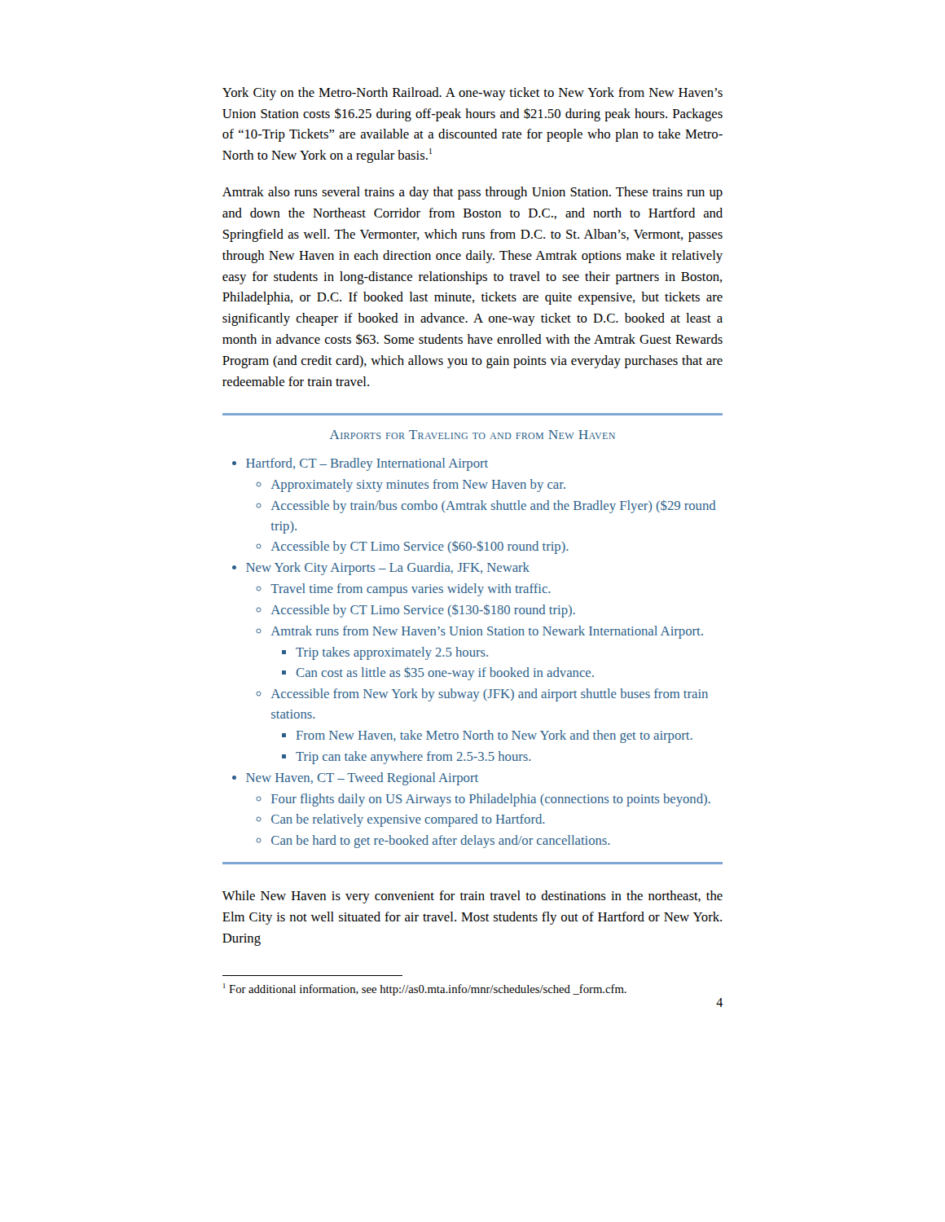York City on the Metro-North Railroad. A one-way ticket to New York from New Haven’s Union Station costs $16.25 during off-peak hours and $21.50 during peak hours. Packages of “10-Trip Tickets” are available at a discounted rate for people who plan to take Metro-North to New York on a regular basis.1
Amtrak also runs several trains a day that pass through Union Station. These trains run up and down the Northeast Corridor from Boston to D.C., and north to Hartford and Springfield as well. The Vermonter, which runs from D.C. to St. Alban’s, Vermont, passes through New Haven in each direction once daily. These Amtrak options make it relatively easy for students in long-distance relationships to travel to see their partners in Boston, Philadelphia, or D.C. If booked last minute, tickets are quite expensive, but tickets are significantly cheaper if booked in advance. A one-way ticket to D.C. booked at least a month in advance costs $63. Some students have enrolled with the Amtrak Guest Rewards Program (and credit card), which allows you to gain points via everyday purchases that are redeemable for train travel.
Airports for Traveling to and from New Haven
Hartford, CT – Bradley International Airport
Approximately sixty minutes from New Haven by car.
Accessible by train/bus combo (Amtrak shuttle and the Bradley Flyer) ($29 round trip).
Accessible by CT Limo Service ($60-$100 round trip).
New York City Airports – La Guardia, JFK, Newark
Travel time from campus varies widely with traffic.
Accessible by CT Limo Service ($130-$180 round trip).
Amtrak runs from New Haven’s Union Station to Newark International Airport.
Trip takes approximately 2.5 hours.
Can cost as little as $35 one-way if booked in advance.
Accessible from New York by subway (JFK) and airport shuttle buses from train stations.
From New Haven, take Metro North to New York and then get to airport.
Trip can take anywhere from 2.5-3.5 hours.
New Haven, CT – Tweed Regional Airport
Four flights daily on US Airways to Philadelphia (connections to points beyond).
Can be relatively expensive compared to Hartford.
Can be hard to get re-booked after delays and/or cancellations.
While New Haven is very convenient for train travel to destinations in the northeast, the Elm City is not well situated for air travel. Most students fly out of Hartford or New York. During
1 For additional information, see http://as0.mta.info/mnr/schedules/sched _form.cfm.
4